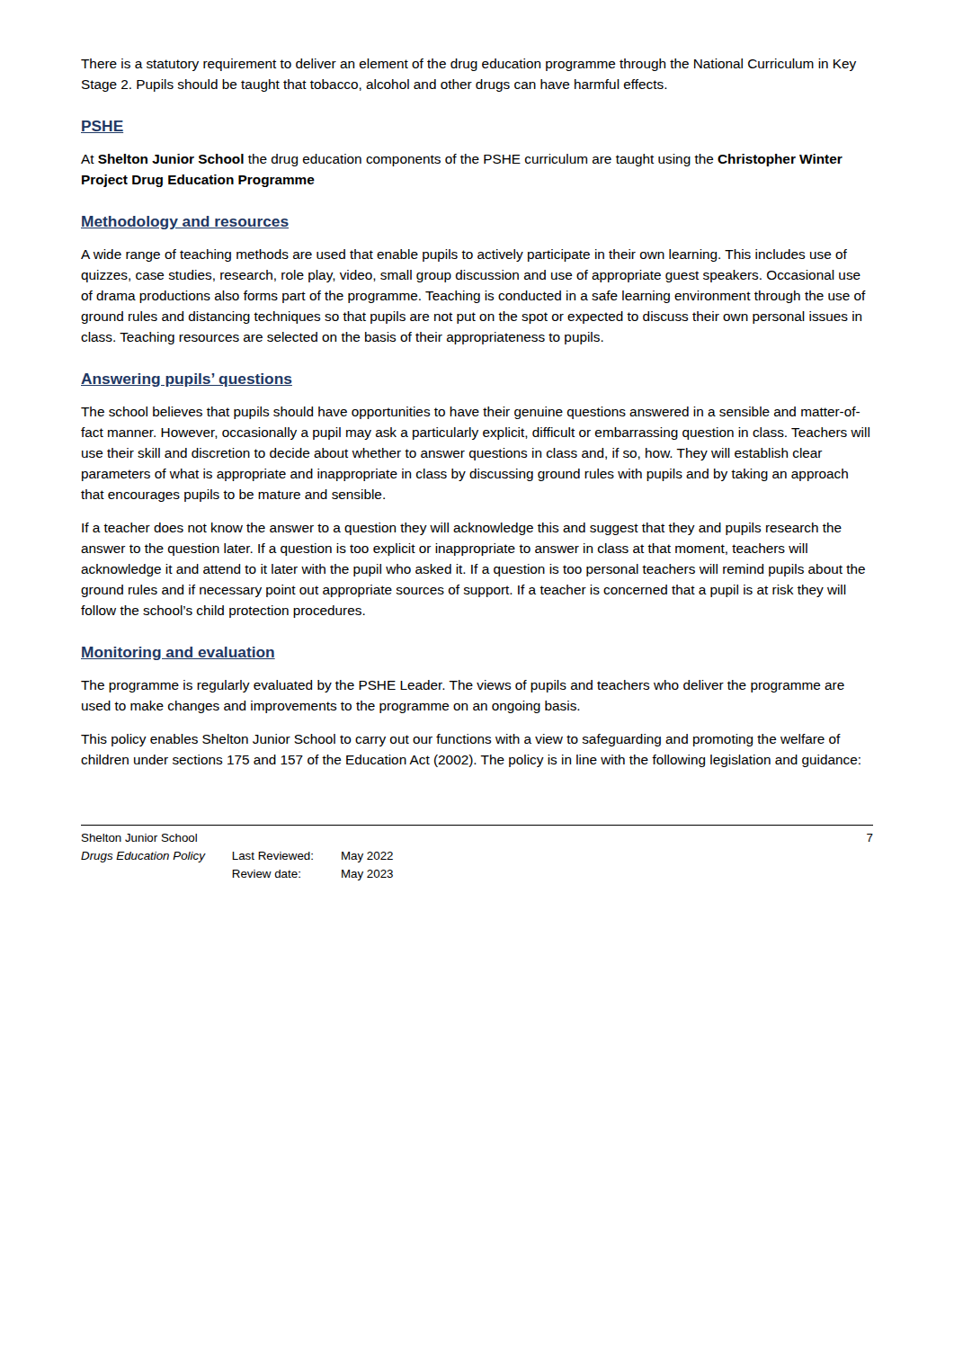There is a statutory requirement to deliver an element of the drug education programme through the National Curriculum in Key Stage 2. Pupils should be taught that tobacco, alcohol and other drugs can have harmful effects.
PSHE
At Shelton Junior School the drug education components of the PSHE curriculum are taught using the Christopher Winter Project Drug Education Programme
Methodology and resources
A wide range of teaching methods are used that enable pupils to actively participate in their own learning. This includes use of quizzes, case studies, research, role play, video, small group discussion and use of appropriate guest speakers. Occasional use of drama productions also forms part of the programme. Teaching is conducted in a safe learning environment through the use of ground rules and distancing techniques so that pupils are not put on the spot or expected to discuss their own personal issues in class. Teaching resources are selected on the basis of their appropriateness to pupils.
Answering pupils’ questions
The school believes that pupils should have opportunities to have their genuine questions answered in a sensible and matter-of-fact manner. However, occasionally a pupil may ask a particularly explicit, difficult or embarrassing question in class. Teachers will use their skill and discretion to decide about whether to answer questions in class and, if so, how. They will establish clear parameters of what is appropriate and inappropriate in class by discussing ground rules with pupils and by taking an approach that encourages pupils to be mature and sensible.
If a teacher does not know the answer to a question they will acknowledge this and suggest that they and pupils research the answer to the question later. If a question is too explicit or inappropriate to answer in class at that moment, teachers will acknowledge it and attend to it later with the pupil who asked it. If a question is too personal teachers will remind pupils about the ground rules and if necessary point out appropriate sources of support. If a teacher is concerned that a pupil is at risk they will follow the school’s child protection procedures.
Monitoring and evaluation
The programme is regularly evaluated by the PSHE Leader. The views of pupils and teachers who deliver the programme are used to make changes and improvements to the programme on an ongoing basis.
This policy enables Shelton Junior School to carry out our functions with a view to safeguarding and promoting the welfare of children under sections 175 and 157 of the Education Act (2002). The policy is in line with the following legislation and guidance:
Shelton Junior School
7
| Drugs Education Policy | Last Reviewed: Review date: | May 2022 May 2023 |